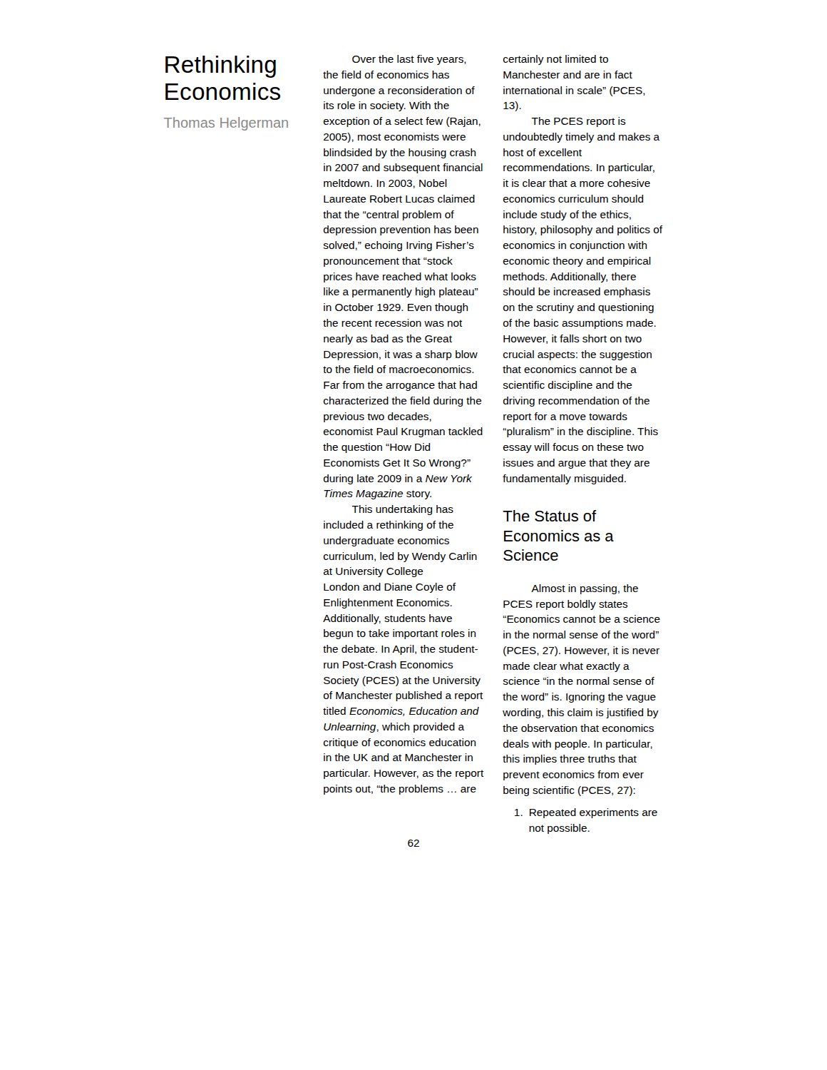Rethinking Economics
Thomas Helgerman
Over the last five years, the field of economics has undergone a reconsideration of its role in society. With the exception of a select few (Rajan, 2005), most economists were blindsided by the housing crash in 2007 and subsequent financial meltdown. In 2003, Nobel Laureate Robert Lucas claimed that the “central problem of depression prevention has been solved,” echoing Irving Fisher’s pronouncement that “stock prices have reached what looks like a permanently high plateau” in October 1929. Even though the recent recession was not nearly as bad as the Great Depression, it was a sharp blow to the field of macroeconomics. Far from the arrogance that had characterized the field during the previous two decades, economist Paul Krugman tackled the question “How Did Economists Get It So Wrong?” during late 2009 in a New York Times Magazine story.
This undertaking has included a rethinking of the undergraduate economics curriculum, led by Wendy Carlin at University College
London and Diane Coyle of Enlightenment Economics. Additionally, students have begun to take important roles in the debate. In April, the student-run Post-Crash Economics Society (PCES) at the University of Manchester published a report titled Economics, Education and Unlearning, which provided a critique of economics education in the UK and at Manchester in particular. However, as the report points out, “the problems … are
certainly not limited to Manchester and are in fact international in scale” (PCES, 13).
The PCES report is undoubtedly timely and makes a host of excellent recommendations. In particular, it is clear that a more cohesive economics curriculum should include study of the ethics, history, philosophy and politics of economics in conjunction with economic theory and empirical methods. Additionally, there should be increased emphasis on the scrutiny and questioning of the basic assumptions made. However, it falls short on two crucial aspects: the suggestion that economics cannot be a scientific discipline and the driving recommendation of the report for a move towards “pluralism” in the discipline. This essay will focus on these two issues and argue that they are fundamentally misguided.
The Status of Economics as a Science
Almost in passing, the PCES report boldly states “Economics cannot be a science in the normal sense of the word” (PCES, 27). However, it is never made clear what exactly a science “in the normal sense of the word” is. Ignoring the vague wording, this claim is justified by the observation that economics deals with people. In particular, this implies three truths that prevent economics from ever being scientific (PCES, 27):
Repeated experiments are not possible.
62